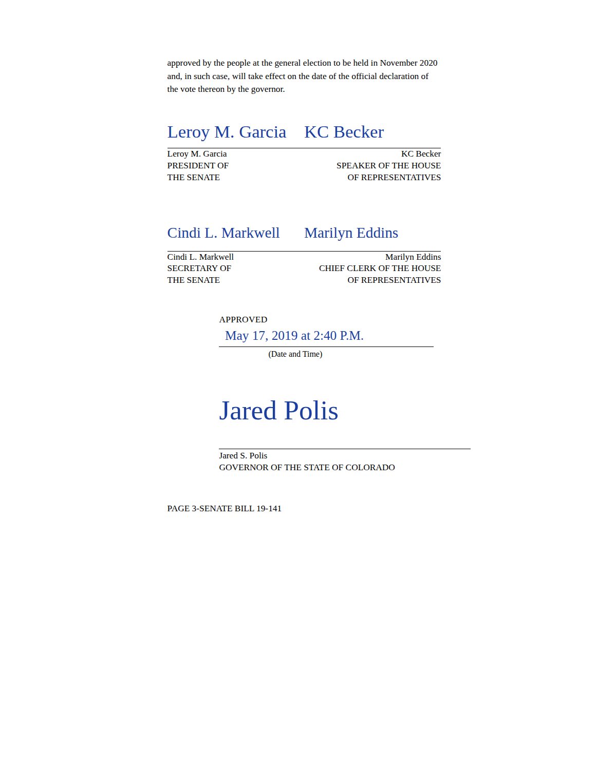approved by the people at the general election to be held in November 2020 and, in such case, will take effect on the date of the official declaration of the vote thereon by the governor.
| ​Leroy M. Garcia Leroy M. Garcia PRESIDENT OF THE SENATE | KC Becker KC Becker SPEAKER OF THE HOUSE OF REPRESENTATIVES |
| Cindi L. Markwell Cindi L. Markwell SECRETARY OF THE SENATE | Marilyn Eddins Marilyn Eddins CHIEF CLERK OF THE HOUSE OF REPRESENTATIVES |
APPROVED May 17, 2019 at 2:40 P.M.
(Date and Time)
Jared Polis
Jared S. Polis
GOVERNOR OF THE STATE OF COLORADO
PAGE 3-SENATE BILL 19-141